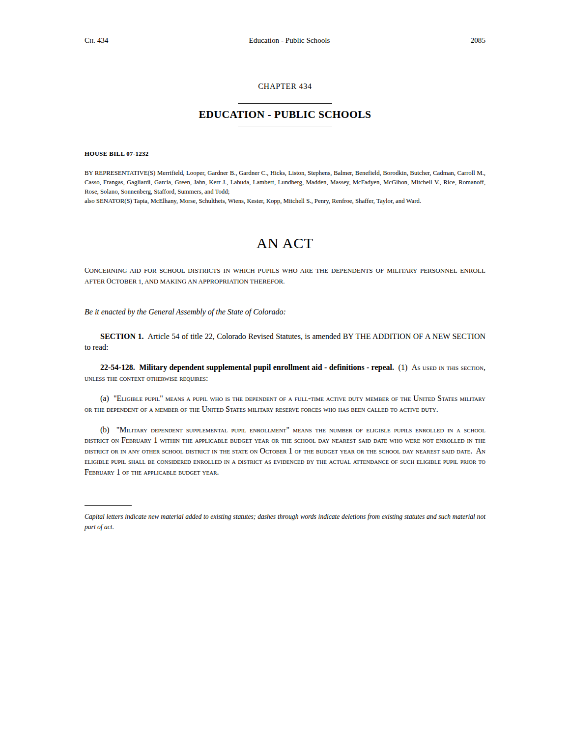Ch. 434 Education - Public Schools 2085
CHAPTER 434
EDUCATION - PUBLIC SCHOOLS
HOUSE BILL 07-1232
BY REPRESENTATIVE(S) Merrifield, Looper, Gardner B., Gardner C., Hicks, Liston, Stephens, Balmer, Benefield, Borodkin, Butcher, Cadman, Carroll M., Casso, Frangas, Gagliardi, Garcia, Green, Jahn, Kerr J., Labuda, Lambert, Lundberg, Madden, Massey, McFadyen, McGihon, Mitchell V., Rice, Romanoff, Rose, Solano, Sonnenberg, Stafford, Summers, and Todd;
also SENATOR(S) Tapia, McElhany, Morse, Schultheis, Wiens, Kester, Kopp, Mitchell S., Penry, Renfroe, Shaffer, Taylor, and Ward.
AN ACT
CONCERNING AID FOR SCHOOL DISTRICTS IN WHICH PUPILS WHO ARE THE DEPENDENTS OF MILITARY PERSONNEL ENROLL AFTER OCTOBER 1, AND MAKING AN APPROPRIATION THEREFOR.
Be it enacted by the General Assembly of the State of Colorado:
SECTION 1. Article 54 of title 22, Colorado Revised Statutes, is amended BY THE ADDITION OF A NEW SECTION to read:
22-54-128. Military dependent supplemental pupil enrollment aid - definitions - repeal. (1) As used in this section, unless the context otherwise requires:
(a) "Eligible pupil" means a pupil who is the dependent of a full-time active duty member of the United States military or the dependent of a member of the United States military reserve forces who has been called to active duty.
(b) "Military dependent supplemental pupil enrollment" means the number of eligible pupils enrolled in a school district on February 1 within the applicable budget year or the school day nearest said date who were not enrolled in the district or in any other school district in the state on October 1 of the budget year or the school day nearest said date. An eligible pupil shall be considered enrolled in a district as evidenced by the actual attendance of such eligible pupil prior to February 1 of the applicable budget year.
Capital letters indicate new material added to existing statutes; dashes through words indicate deletions from existing statutes and such material not part of act.